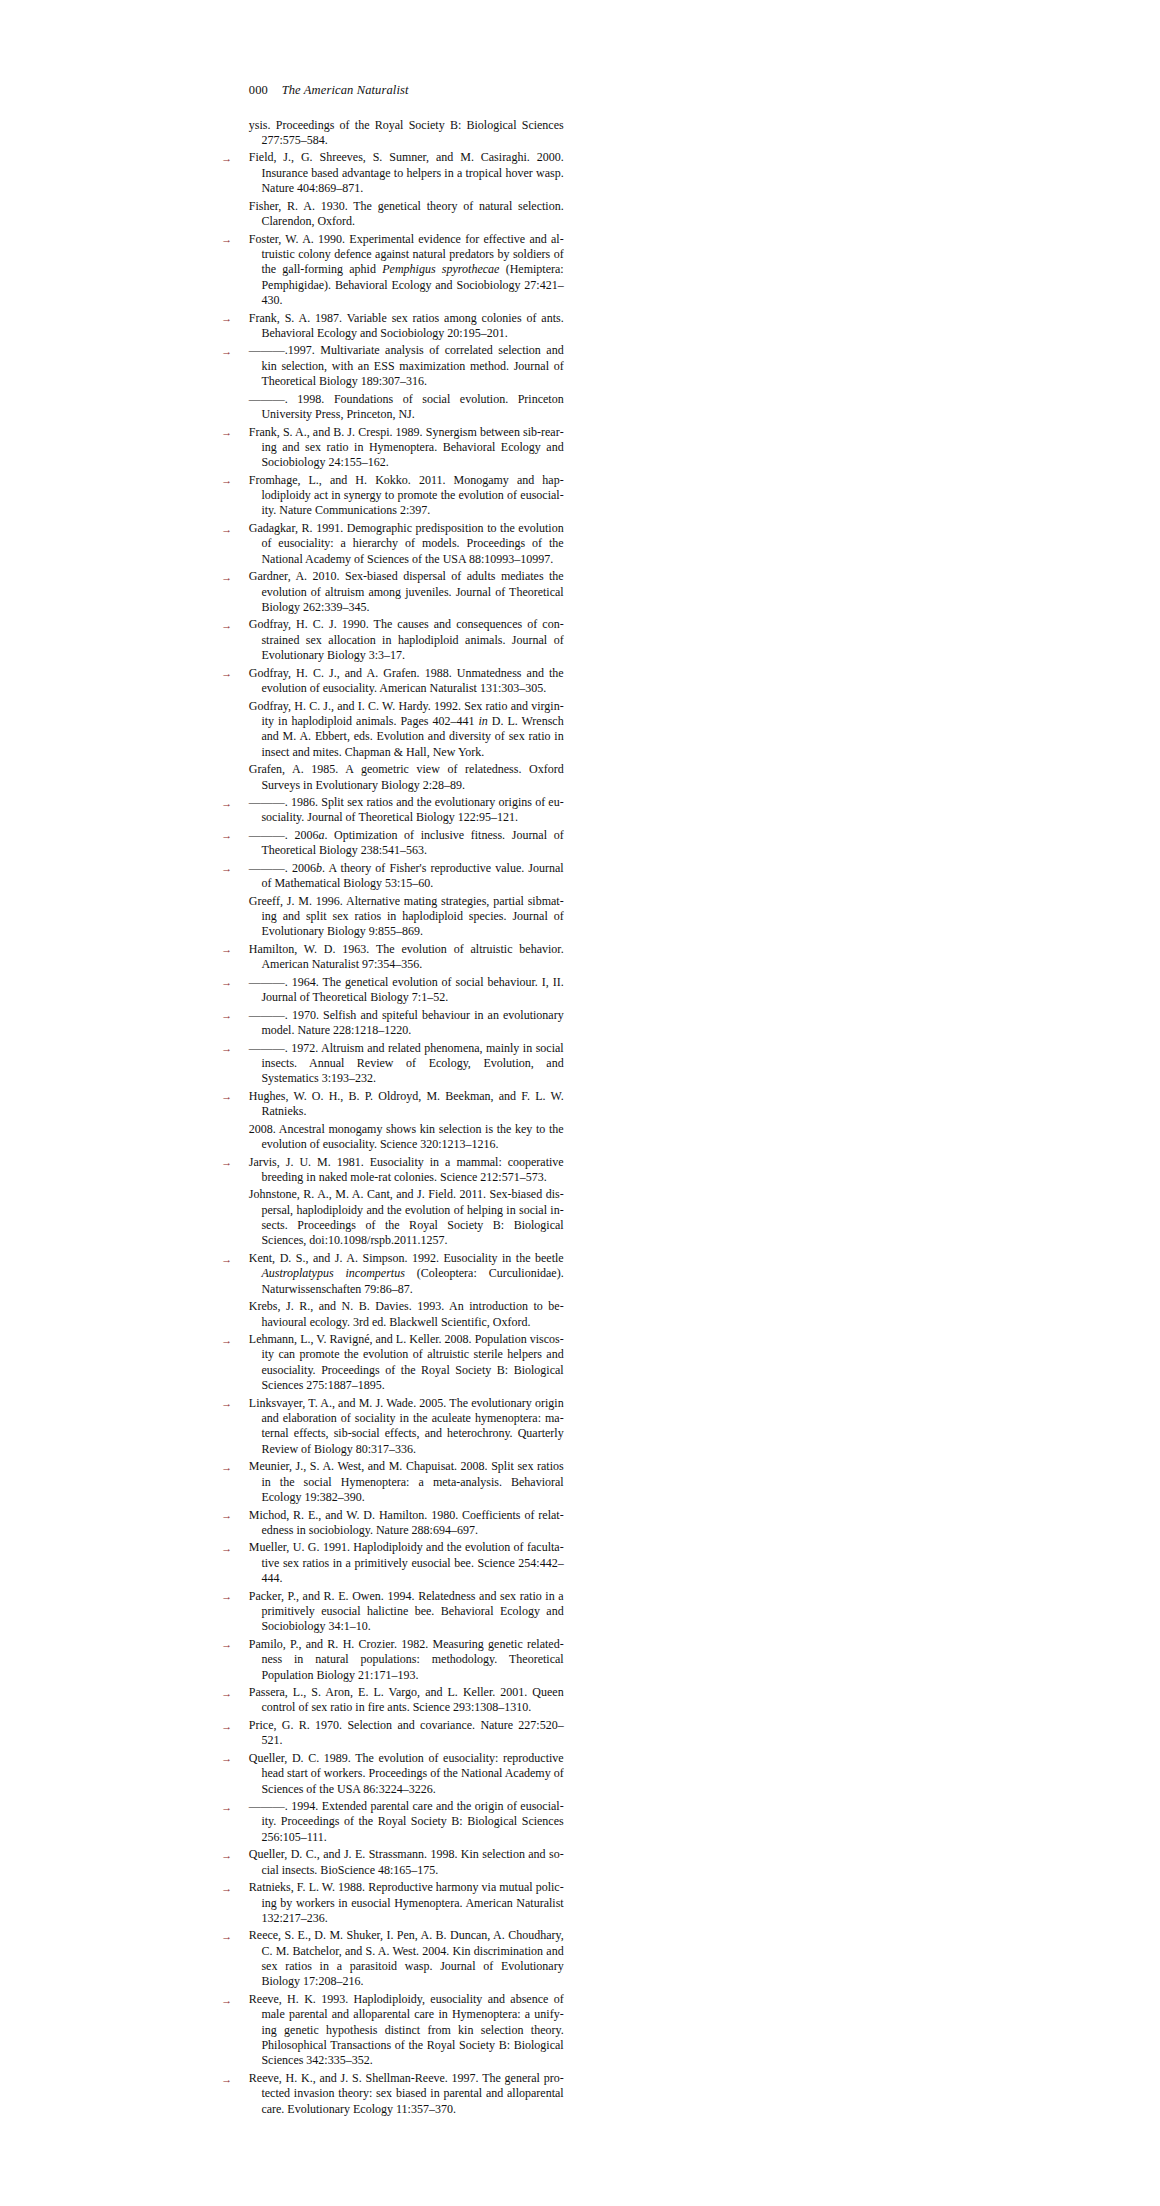000 The American Naturalist
ysis. Proceedings of the Royal Society B: Biological Sciences 277:575–584.
Field, J., G. Shreeves, S. Sumner, and M. Casiraghi. 2000. Insurance based advantage to helpers in a tropical hover wasp. Nature 404:869–871.
Fisher, R. A. 1930. The genetical theory of natural selection. Clarendon, Oxford.
Foster, W. A. 1990. Experimental evidence for effective and altruistic colony defence against natural predators by soldiers of the gall-forming aphid Pemphigus spyrothecae (Hemiptera: Pemphigidae). Behavioral Ecology and Sociobiology 27:421–430.
Frank, S. A. 1987. Variable sex ratios among colonies of ants. Behavioral Ecology and Sociobiology 20:195–201.
———. 1997. Multivariate analysis of correlated selection and kin selection, with an ESS maximization method. Journal of Theoretical Biology 189:307–316.
———. 1998. Foundations of social evolution. Princeton University Press, Princeton, NJ.
Frank, S. A., and B. J. Crespi. 1989. Synergism between sib-rearing and sex ratio in Hymenoptera. Behavioral Ecology and Sociobiology 24:155–162.
Fromhage, L., and H. Kokko. 2011. Monogamy and haplodiploidy act in synergy to promote the evolution of eusociality. Nature Communications 2:397.
Gadagkar, R. 1991. Demographic predisposition to the evolution of eusociality: a hierarchy of models. Proceedings of the National Academy of Sciences of the USA 88:10993–10997.
Gardner, A. 2010. Sex-biased dispersal of adults mediates the evolution of altruism among juveniles. Journal of Theoretical Biology 262:339–345.
Godfray, H. C. J. 1990. The causes and consequences of constrained sex allocation in haplodiploid animals. Journal of Evolutionary Biology 3:3–17.
Godfray, H. C. J., and A. Grafen. 1988. Unmatedness and the evolution of eusociality. American Naturalist 131:303–305.
Godfray, H. C. J., and I. C. W. Hardy. 1992. Sex ratio and virginity in haplodiploid animals. Pages 402–441 in D. L. Wrensch and M. A. Ebbert, eds. Evolution and diversity of sex ratio in insect and mites. Chapman & Hall, New York.
Grafen, A. 1985. A geometric view of relatedness. Oxford Surveys in Evolutionary Biology 2:28–89.
———. 1986. Split sex ratios and the evolutionary origins of eusociality. Journal of Theoretical Biology 122:95–121.
———. 2006a. Optimization of inclusive fitness. Journal of Theoretical Biology 238:541–563.
———. 2006b. A theory of Fisher's reproductive value. Journal of Mathematical Biology 53:15–60.
Greeff, J. M. 1996. Alternative mating strategies, partial sibmating and split sex ratios in haplodiploid species. Journal of Evolutionary Biology 9:855–869.
Hamilton, W. D. 1963. The evolution of altruistic behavior. American Naturalist 97:354–356.
———. 1964. The genetical evolution of social behaviour. I, II. Journal of Theoretical Biology 7:1–52.
———. 1970. Selfish and spiteful behaviour in an evolutionary model. Nature 228:1218–1220.
———. 1972. Altruism and related phenomena, mainly in social insects. Annual Review of Ecology, Evolution, and Systematics 3:193–232.
Hughes, W. O. H., B. P. Oldroyd, M. Beekman, and F. L. W. Ratnieks.
2008. Ancestral monogamy shows kin selection is the key to the evolution of eusociality. Science 320:1213–1216.
Jarvis, J. U. M. 1981. Eusociality in a mammal: cooperative breeding in naked mole-rat colonies. Science 212:571–573.
Johnstone, R. A., M. A. Cant, and J. Field. 2011. Sex-biased dispersal, haplodiploidy and the evolution of helping in social insects. Proceedings of the Royal Society B: Biological Sciences, doi:10.1098/rspb.2011.1257.
Kent, D. S., and J. A. Simpson. 1992. Eusociality in the beetle Austroplatypus incompertus (Coleoptera: Curculionidae). Naturwissenschaften 79:86–87.
Krebs, J. R., and N. B. Davies. 1993. An introduction to behavioural ecology. 3rd ed. Blackwell Scientific, Oxford.
Lehmann, L., V. Ravigné, and L. Keller. 2008. Population viscosity can promote the evolution of altruistic sterile helpers and eusociality. Proceedings of the Royal Society B: Biological Sciences 275:1887–1895.
Linksvayer, T. A., and M. J. Wade. 2005. The evolutionary origin and elaboration of sociality in the aculeate hymenoptera: maternal effects, sib-social effects, and heterochrony. Quarterly Review of Biology 80:317–336.
Meunier, J., S. A. West, and M. Chapuisat. 2008. Split sex ratios in the social Hymenoptera: a meta-analysis. Behavioral Ecology 19:382–390.
Michod, R. E., and W. D. Hamilton. 1980. Coefficients of relatedness in sociobiology. Nature 288:694–697.
Mueller, U. G. 1991. Haplodiploidy and the evolution of facultative sex ratios in a primitively eusocial bee. Science 254:442–444.
Packer, P., and R. E. Owen. 1994. Relatedness and sex ratio in a primitively eusocial halictine bee. Behavioral Ecology and Sociobiology 34:1–10.
Pamilo, P., and R. H. Crozier. 1982. Measuring genetic relatedness in natural populations: methodology. Theoretical Population Biology 21:171–193.
Passera, L., S. Aron, E. L. Vargo, and L. Keller. 2001. Queen control of sex ratio in fire ants. Science 293:1308–1310.
Price, G. R. 1970. Selection and covariance. Nature 227:520–521.
Queller, D. C. 1989. The evolution of eusociality: reproductive head start of workers. Proceedings of the National Academy of Sciences of the USA 86:3224–3226.
———. 1994. Extended parental care and the origin of eusociality. Proceedings of the Royal Society B: Biological Sciences 256:105–111.
Queller, D. C., and J. E. Strassmann. 1998. Kin selection and social insects. BioScience 48:165–175.
Ratnieks, F. L. W. 1988. Reproductive harmony via mutual policing by workers in eusocial Hymenoptera. American Naturalist 132:217–236.
Reece, S. E., D. M. Shuker, I. Pen, A. B. Duncan, A. Choudhary, C. M. Batchelor, and S. A. West. 2004. Kin discrimination and sex ratios in a parasitoid wasp. Journal of Evolutionary Biology 17:208–216.
Reeve, H. K. 1993. Haplodiploidy, eusociality and absence of male parental and alloparental care in Hymenoptera: a unifying genetic hypothesis distinct from kin selection theory. Philosophical Transactions of the Royal Society B: Biological Sciences 342:335–352.
Reeve, H. K., and J. S. Shellman-Reeve. 1997. The general protected invasion theory: sex biased in parental and alloparental care. Evolutionary Ecology 11:357–370.